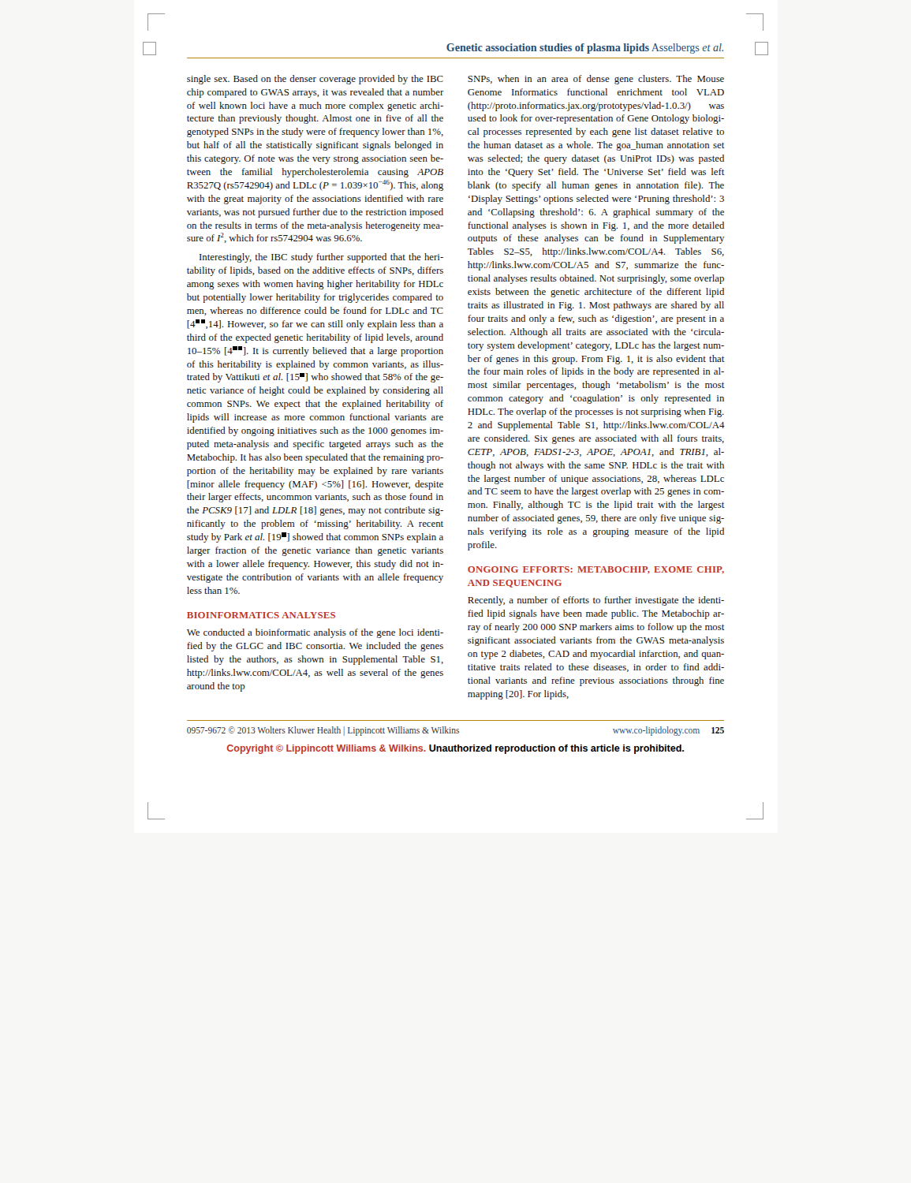Genetic association studies of plasma lipids Asselbergs et al.
single sex. Based on the denser coverage provided by the IBC chip compared to GWAS arrays, it was revealed that a number of well known loci have a much more complex genetic architecture than previously thought. Almost one in five of all the genotyped SNPs in the study were of frequency lower than 1%, but half of all the statistically significant signals belonged in this category. Of note was the very strong association seen between the familial hypercholesterolemia causing APOB R3527Q (rs5742904) and LDLc (P = 1.039×10−46). This, along with the great majority of the associations identified with rare variants, was not pursued further due to the restriction imposed on the results in terms of the meta-analysis heterogeneity measure of I2, which for rs5742904 was 96.6%.
Interestingly, the IBC study further supported that the heritability of lipids, based on the additive effects of SNPs, differs among sexes with women having higher heritability for HDLc but potentially lower heritability for triglycerides compared to men, whereas no difference could be found for LDLc and TC [4 ,14]. However, so far we can still only explain less than a third of the expected genetic heritability of lipid levels, around 10–15% [4 ]. It is currently believed that a large proportion of this heritability is explained by common variants, as illustrated by Vattikuti et al. [15 ] who showed that 58% of the genetic variance of height could be explained by considering all common SNPs. We expect that the explained heritability of lipids will increase as more common functional variants are identified by ongoing initiatives such as the 1000 genomes imputed meta-analysis and specific targeted arrays such as the Metabochip. It has also been speculated that the remaining proportion of the heritability may be explained by rare variants [minor allele frequency (MAF) <5%] [16]. However, despite their larger effects, uncommon variants, such as those found in the PCSK9 [17] and LDLR [18] genes, may not contribute significantly to the problem of ‘missing’ heritability. A recent study by Park et al. [19 ] showed that common SNPs explain a larger fraction of the genetic variance than genetic variants with a lower allele frequency. However, this study did not investigate the contribution of variants with an allele frequency less than 1%.
Bioinformatics analyses
We conducted a bioinformatic analysis of the gene loci identified by the GLGC and IBC consortia. We included the genes listed by the authors, as shown in Supplemental Table S1, http://links.lww.com/COL/A4, as well as several of the genes around the top
SNPs, when in an area of dense gene clusters. The Mouse Genome Informatics functional enrichment tool VLAD (http://proto.informatics.jax.org/prototypes/vlad-1.0.3/) was used to look for over-representation of Gene Ontology biological processes represented by each gene list dataset relative to the human dataset as a whole. The goa_human annotation set was selected; the query dataset (as UniProt IDs) was pasted into the ‘Query Set’ field. The ‘Universe Set’ field was left blank (to specify all human genes in annotation file). The ‘Display Settings’ options selected were ‘Pruning threshold’: 3 and ‘Collapsing threshold’: 6. A graphical summary of the functional analyses is shown in Fig. 1, and the more detailed outputs of these analyses can be found in Supplementary Tables S2–S5, http://links.lww.com/COL/A4. Tables S6, http://links.lww.com/COL/A5 and S7, summarize the functional analyses results obtained. Not surprisingly, some overlap exists between the genetic architecture of the different lipid traits as illustrated in Fig. 1. Most pathways are shared by all four traits and only a few, such as ‘digestion’, are present in a selection. Although all traits are associated with the ‘circulatory system development’ category, LDLc has the largest number of genes in this group. From Fig. 1, it is also evident that the four main roles of lipids in the body are represented in almost similar percentages, though ‘metabolism’ is the most common category and ‘coagulation’ is only represented in HDLc. The overlap of the processes is not surprising when Fig. 2 and Supplemental Table S1, http://links.lww.com/COL/A4 are considered. Six genes are associated with all fours traits, CETP, APOB, FADS1-2-3, APOE, APOA1, and TRIB1, although not always with the same SNP. HDLc is the trait with the largest number of unique associations, 28, whereas LDLc and TC seem to have the largest overlap with 25 genes in common. Finally, although TC is the lipid trait with the largest number of associated genes, 59, there are only five unique signals verifying its role as a grouping measure of the lipid profile.
Ongoing efforts: Metabochip, exome chip, and sequencing
Recently, a number of efforts to further investigate the identified lipid signals have been made public. The Metabochip array of nearly 200 000 SNP markers aims to follow up the most significant associated variants from the GWAS meta-analysis on type 2 diabetes, CAD and myocardial infarction, and quantitative traits related to these diseases, in order to find additional variants and refine previous associations through fine mapping [20]. For lipids,
0957-9672 © 2013 Wolters Kluwer Health | Lippincott Williams & Wilkins
www.co-lipidology.com 125
Copyright © Lippincott Williams & Wilkins. Unauthorized reproduction of this article is prohibited.